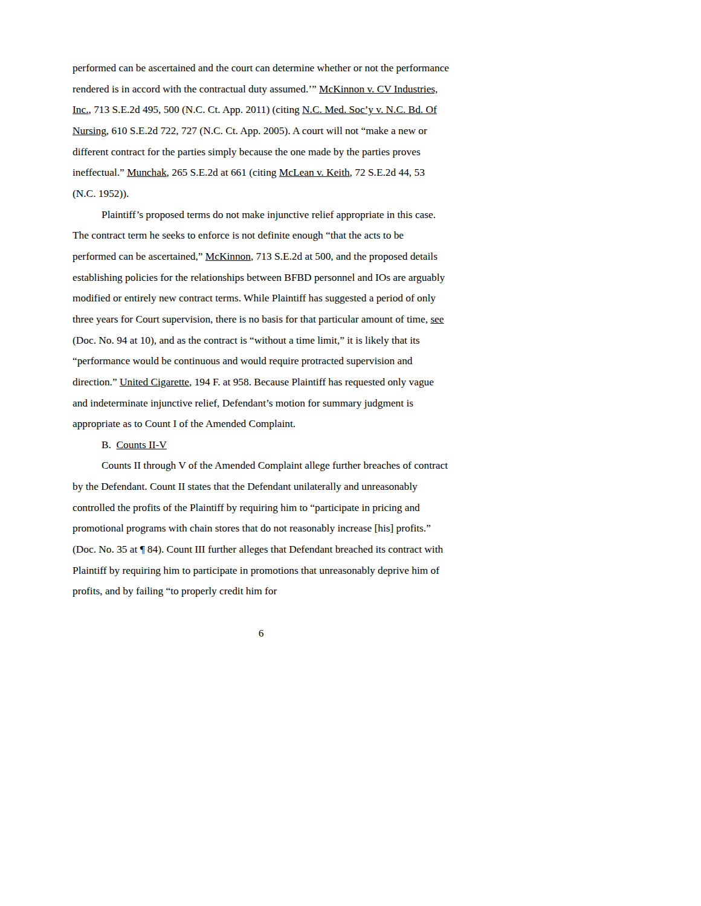performed can be ascertained and the court can determine whether or not the performance rendered is in accord with the contractual duty assumed.’” McKinnon v. CV Industries, Inc., 713 S.E.2d 495, 500 (N.C. Ct. App. 2011) (citing N.C. Med. Soc’y v. N.C. Bd. Of Nursing, 610 S.E.2d 722, 727 (N.C. Ct. App. 2005). A court will not “make a new or different contract for the parties simply because the one made by the parties proves ineffectual.” Munchak, 265 S.E.2d at 661 (citing McLean v. Keith, 72 S.E.2d 44, 53 (N.C. 1952)).
Plaintiff’s proposed terms do not make injunctive relief appropriate in this case. The contract term he seeks to enforce is not definite enough “that the acts to be performed can be ascertained,” McKinnon, 713 S.E.2d at 500, and the proposed details establishing policies for the relationships between BFBD personnel and IOs are arguably modified or entirely new contract terms. While Plaintiff has suggested a period of only three years for Court supervision, there is no basis for that particular amount of time, see (Doc. No. 94 at 10), and as the contract is “without a time limit,” it is likely that its “performance would be continuous and would require protracted supervision and direction.” United Cigarette, 194 F. at 958. Because Plaintiff has requested only vague and indeterminate injunctive relief, Defendant’s motion for summary judgment is appropriate as to Count I of the Amended Complaint.
B. Counts II-V
Counts II through V of the Amended Complaint allege further breaches of contract by the Defendant. Count II states that the Defendant unilaterally and unreasonably controlled the profits of the Plaintiff by requiring him to “participate in pricing and promotional programs with chain stores that do not reasonably increase [his] profits.” (Doc. No. 35 at ¶ 84). Count III further alleges that Defendant breached its contract with Plaintiff by requiring him to participate in promotions that unreasonably deprive him of profits, and by failing “to properly credit him for
6